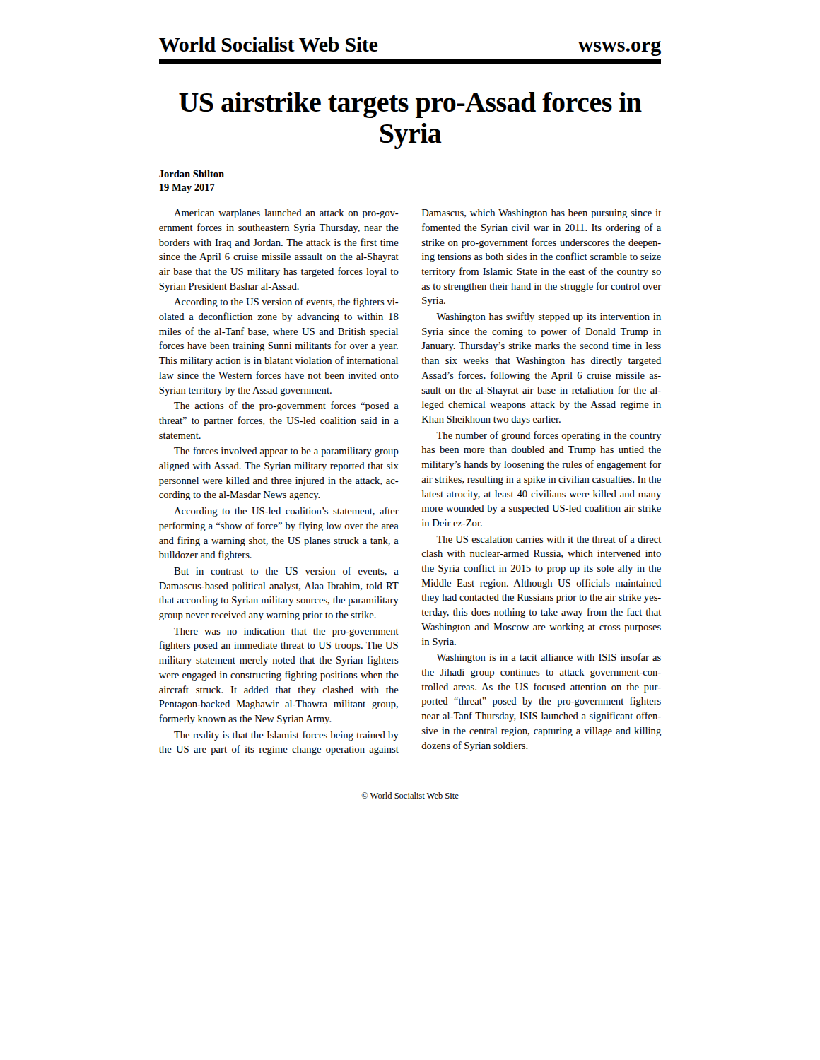World Socialist Web Site
wsws.org
US airstrike targets pro-Assad forces in Syria
Jordan Shilton 19 May 2017
American warplanes launched an attack on pro-government forces in southeastern Syria Thursday, near the borders with Iraq and Jordan. The attack is the first time since the April 6 cruise missile assault on the al-Shayrat air base that the US military has targeted forces loyal to Syrian President Bashar al-Assad.
According to the US version of events, the fighters violated a deconfliction zone by advancing to within 18 miles of the al-Tanf base, where US and British special forces have been training Sunni militants for over a year. This military action is in blatant violation of international law since the Western forces have not been invited onto Syrian territory by the Assad government.
The actions of the pro-government forces “posed a threat” to partner forces, the US-led coalition said in a statement.
The forces involved appear to be a paramilitary group aligned with Assad. The Syrian military reported that six personnel were killed and three injured in the attack, according to the al-Masdar News agency.
According to the US-led coalition’s statement, after performing a “show of force” by flying low over the area and firing a warning shot, the US planes struck a tank, a bulldozer and fighters.
But in contrast to the US version of events, a Damascus-based political analyst, Alaa Ibrahim, told RT that according to Syrian military sources, the paramilitary group never received any warning prior to the strike.
There was no indication that the pro-government fighters posed an immediate threat to US troops. The US military statement merely noted that the Syrian fighters were engaged in constructing fighting positions when the aircraft struck. It added that they clashed with the Pentagon-backed Maghawir al-Thawra militant group, formerly known as the New Syrian Army.
The reality is that the Islamist forces being trained by the US are part of its regime change operation against Damascus, which Washington has been pursuing since it fomented the Syrian civil war in 2011. Its ordering of a strike on pro-government forces underscores the deepening tensions as both sides in the conflict scramble to seize territory from Islamic State in the east of the country so as to strengthen their hand in the struggle for control over Syria.
Washington has swiftly stepped up its intervention in Syria since the coming to power of Donald Trump in January. Thursday’s strike marks the second time in less than six weeks that Washington has directly targeted Assad’s forces, following the April 6 cruise missile assault on the al-Shayrat air base in retaliation for the alleged chemical weapons attack by the Assad regime in Khan Sheikhoun two days earlier.
The number of ground forces operating in the country has been more than doubled and Trump has untied the military’s hands by loosening the rules of engagement for air strikes, resulting in a spike in civilian casualties. In the latest atrocity, at least 40 civilians were killed and many more wounded by a suspected US-led coalition air strike in Deir ez-Zor.
The US escalation carries with it the threat of a direct clash with nuclear-armed Russia, which intervened into the Syria conflict in 2015 to prop up its sole ally in the Middle East region. Although US officials maintained they had contacted the Russians prior to the air strike yesterday, this does nothing to take away from the fact that Washington and Moscow are working at cross purposes in Syria.
Washington is in a tacit alliance with ISIS insofar as the Jihadi group continues to attack government-controlled areas. As the US focused attention on the purported “threat” posed by the pro-government fighters near al-Tanf Thursday, ISIS launched a significant offensive in the central region, capturing a village and killing dozens of Syrian soldiers.
© World Socialist Web Site